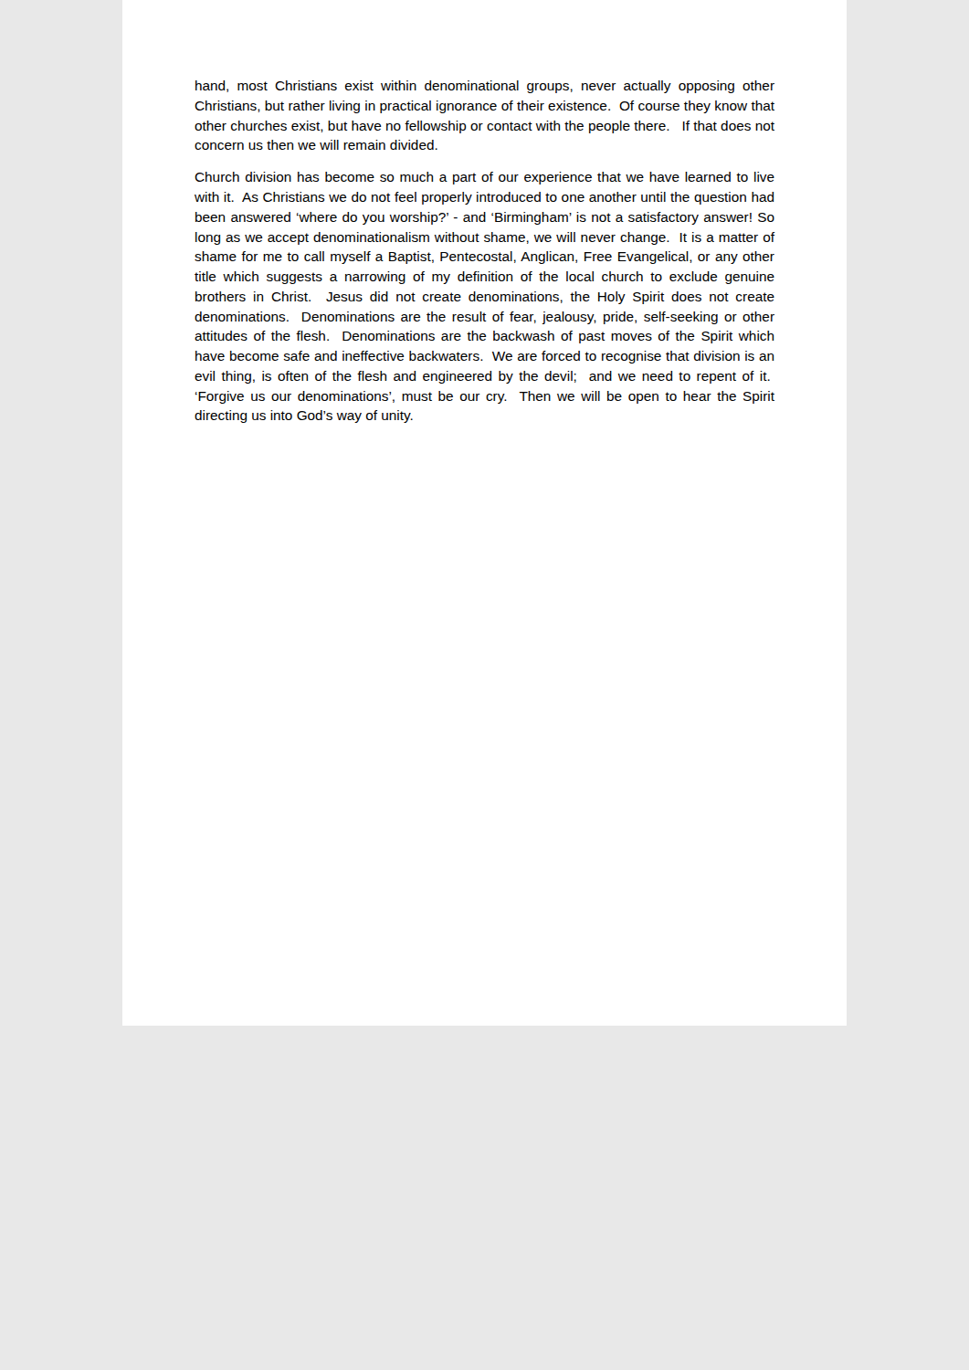hand, most Christians exist within denominational groups, never actually opposing other Christians, but rather living in practical ignorance of their existence. Of course they know that other churches exist, but have no fellowship or contact with the people there. If that does not concern us then we will remain divided.
Church division has become so much a part of our experience that we have learned to live with it. As Christians we do not feel properly introduced to one another until the question had been answered ‘where do you worship?’ - and ‘Birmingham’ is not a satisfactory answer! So long as we accept denominationalism without shame, we will never change. It is a matter of shame for me to call myself a Baptist, Pentecostal, Anglican, Free Evangelical, or any other title which suggests a narrowing of my definition of the local church to exclude genuine brothers in Christ. Jesus did not create denominations, the Holy Spirit does not create denominations. Denominations are the result of fear, jealousy, pride, self-seeking or other attitudes of the flesh. Denominations are the backwash of past moves of the Spirit which have become safe and ineffective backwaters. We are forced to recognise that division is an evil thing, is often of the flesh and engineered by the devil; and we need to repent of it. ‘Forgive us our denominations’, must be our cry. Then we will be open to hear the Spirit directing us into God’s way of unity.